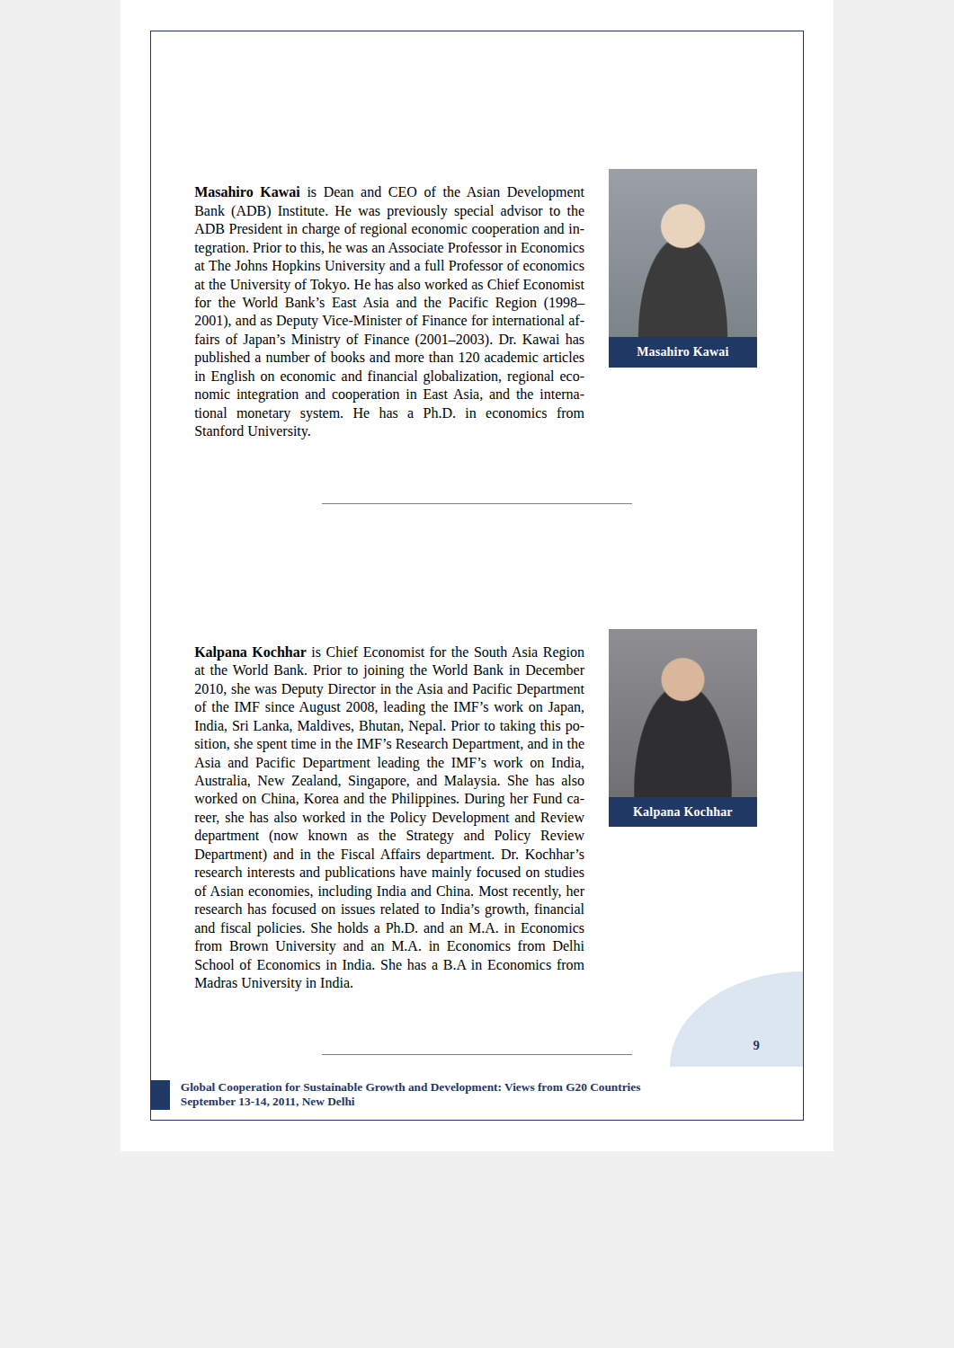Masahiro Kawai is Dean and CEO of the Asian Development Bank (ADB) Institute. He was previously special advisor to the ADB President in charge of regional economic cooperation and integration. Prior to this, he was an Associate Professor in Economics at The Johns Hopkins University and a full Professor of economics at the University of Tokyo. He has also worked as Chief Economist for the World Bank’s East Asia and the Pacific Region (1998–2001), and as Deputy Vice-Minister of Finance for international affairs of Japan’s Ministry of Finance (2001–2003). Dr. Kawai has published a number of books and more than 120 academic articles in English on economic and financial globalization, regional economic integration and cooperation in East Asia, and the international monetary system. He has a Ph.D. in economics from Stanford University.
Masahiro Kawai
Kalpana Kochhar is Chief Economist for the South Asia Region at the World Bank. Prior to joining the World Bank in December 2010, she was Deputy Director in the Asia and Pacific Department of the IMF since August 2008, leading the IMF’s work on Japan, India, Sri Lanka, Maldives, Bhutan, Nepal. Prior to taking this position, she spent time in the IMF’s Research Department, and in the Asia and Pacific Department leading the IMF’s work on India, Australia, New Zealand, Singapore, and Malaysia. She has also worked on China, Korea and the Philippines. During her Fund career, she has also worked in the Policy Development and Review department (now known as the Strategy and Policy Review Department) and in the Fiscal Affairs department. Dr. Kochhar’s research interests and publications have mainly focused on studies of Asian economies, including India and China. Most recently, her research has focused on issues related to India’s growth, financial and fiscal policies. She holds a Ph.D. and an M.A. in Economics from Brown University and an M.A. in Economics from Delhi School of Economics in India. She has a B.A in Economics from Madras University in India.
Kalpana Kochhar
9
Global Cooperation for Sustainable Growth and Development: Views from G20 Countries
September 13-14, 2011, New Delhi